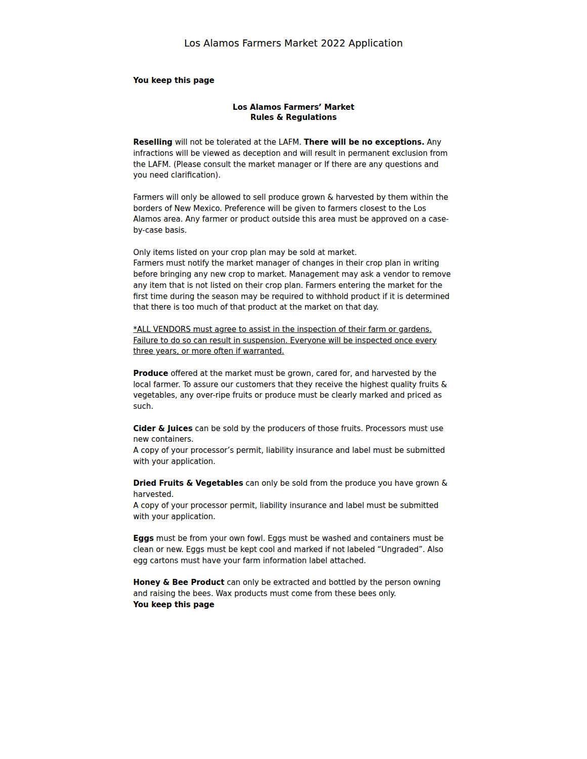Los Alamos Farmers Market 2022 Application
You keep this page
Los Alamos Farmers’ Market
Rules & Regulations
Reselling will not be tolerated at the LAFM. There will be no exceptions. Any infractions will be viewed as deception and will result in permanent exclusion from the LAFM. (Please consult the market manager or If there are any questions and you need clarification).
Farmers will only be allowed to sell produce grown & harvested by them within the borders of New Mexico. Preference will be given to farmers closest to the Los Alamos area. Any farmer or product outside this area must be approved on a case-by-case basis.
Only items listed on your crop plan may be sold at market.
Farmers must notify the market manager of changes in their crop plan in writing before bringing any new crop to market. Management may ask a vendor to remove any item that is not listed on their crop plan. Farmers entering the market for the first time during the season may be required to withhold product if it is determined that there is too much of that product at the market on that day.
*ALL VENDORS must agree to assist in the inspection of their farm or gardens. Failure to do so can result in suspension. Everyone will be inspected once every three years, or more often if warranted.
Produce offered at the market must be grown, cared for, and harvested by the local farmer. To assure our customers that they receive the highest quality fruits & vegetables, any over-ripe fruits or produce must be clearly marked and priced as such.
Cider & Juices can be sold by the producers of those fruits. Processors must use new containers.
A copy of your processor’s permit, liability insurance and label must be submitted with your application.
Dried Fruits & Vegetables can only be sold from the produce you have grown & harvested.
A copy of your processor permit, liability insurance and label must be submitted with your application.
Eggs must be from your own fowl. Eggs must be washed and containers must be clean or new. Eggs must be kept cool and marked if not labeled “Ungraded”. Also egg cartons must have your farm information label attached.
Honey & Bee Product can only be extracted and bottled by the person owning and raising the bees. Wax products must come from these bees only.
You keep this page